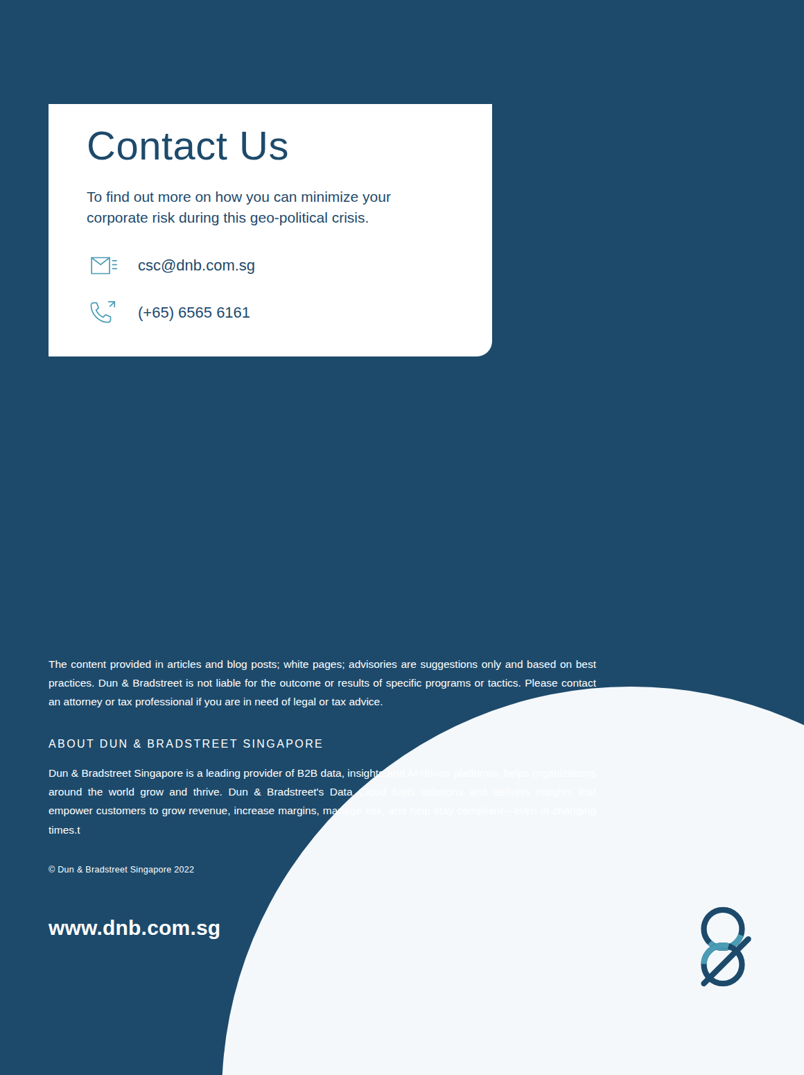Contact Us
To find out more on how you can minimize your corporate risk during this geo-political crisis.
csc@dnb.com.sg
(+65) 6565 6161
The content provided in articles and blog posts; white pages; advisories are suggestions only and based on best practices. Dun & Bradstreet is not liable for the outcome or results of specific programs or tactics. Please contact an attorney or tax professional if you are in need of legal or tax advice.
About Dun & Bradstreet Singapore
Dun & Bradstreet Singapore is a leading provider of B2B data, insights and AI-driven platforms, helps organizations around the world grow and thrive. Dun & Bradstreet's Data Cloud fuels solutions and delivers insights that empower customers to grow revenue, increase margins, manage risk, and help stay compliant—even in changing times.t
© Dun & Bradstreet Singapore 2022
www.dnb.com.sg